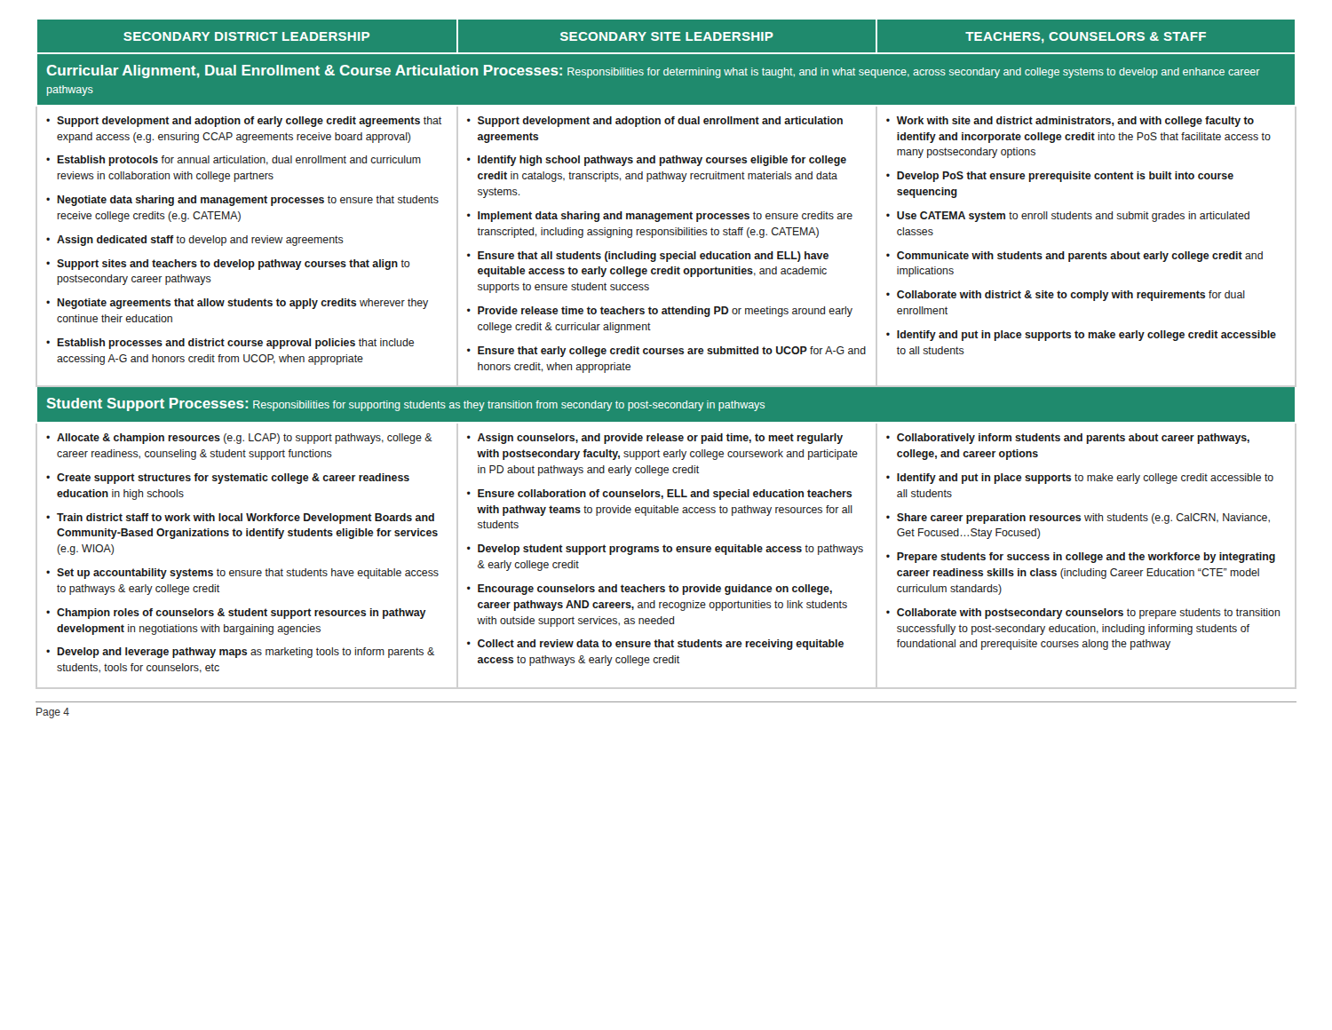| Secondary District Leadership | Secondary Site Leadership | Teachers, Counselors & Staff |
| --- | --- | --- |
| Curricular Alignment, Dual Enrollment & Course Articulation Processes: Responsibilities for determining what is taught, and in what sequence, across secondary and college systems to develop and enhance career pathways |
| Support development and adoption of early college credit agreements that expand access (e.g. ensuring CCAP agreements receive board approval) Establish protocols for annual articulation, dual enrollment and curriculum reviews in collaboration with college partners Negotiate data sharing and management processes to ensure that students receive college credits (e.g. CATEMA) Assign dedicated staff to develop and review agreements Support sites and teachers to develop pathway courses that align to postsecondary career pathways Negotiate agreements that allow students to apply credits wherever they continue their education Establish processes and district course approval policies that include accessing A-G and honors credit from UCOP, when appropriate | Support development and adoption of dual enrollment and articulation agreements Identify high school pathways and pathway courses eligible for college credit in catalogs, transcripts, and pathway recruitment materials and data systems. Implement data sharing and management processes to ensure credits are transcripted, including assigning responsibilities to staff (e.g. CATEMA) Ensure that all students (including special education and ELL) have equitable access to early college credit opportunities , and academic supports to ensure student success Provide release time to teachers to attending PD or meetings around early college credit & curricular alignment Ensure that early college credit courses are submitted to UCOP for A-G and honors credit, when appropriate | Work with site and district administrators, and with college faculty to identify and incorporate college credit into the PoS that facilitate access to many postsecondary options Develop PoS that ensure prerequisite content is built into course sequencing Use CATEMA system to enroll students and submit grades in articulated classes Communicate with students and parents about early college credit and implications Collaborate with district & site to comply with requirements for dual enrollment Identify and put in place supports to make early college credit accessible to all students |
| Student Support Processes: Responsibilities for supporting students as they transition from secondary to post-secondary in pathways |
| Allocate & champion resources (e.g. LCAP) to support pathways, college & career readiness, counseling & student support functions Create support structures for systematic college & career readiness education in high schools Train district staff to work with local Workforce Development Boards and Community-Based Organizations to identify students eligible for services (e.g. WIOA) Set up accountability systems to ensure that students have equitable access to pathways & early college credit Champion roles of counselors & student support resources in pathway development in negotiations with bargaining agencies Develop and leverage pathway maps as marketing tools to inform parents & students, tools for counselors, etc | Assign counselors, and provide release or paid time, to meet regularly with postsecondary faculty, support early college coursework and participate in PD about pathways and early college credit Ensure collaboration of counselors, ELL and special education teachers with pathway teams to provide equitable access to pathway resources for all students Develop student support programs to ensure equitable access to pathways & early college credit Encourage counselors and teachers to provide guidance on college, career pathways AND careers, and recognize opportunities to link students with outside support services, as needed Collect and review data to ensure that students are receiving equitable access to pathways & early college credit | Collaboratively inform students and parents about career pathways, college, and career options Identify and put in place supports to make early college credit accessible to all students Share career preparation resources with students (e.g. CalCRN, Naviance, Get Focused…Stay Focused) Prepare students for success in college and the workforce by integrating career readiness skills in class (including Career Education “CTE” model curriculum standards) Collaborate with postsecondary counselors to prepare students to transition successfully to post-secondary education, including informing students of foundational and prerequisite courses along the pathway |
Page 4